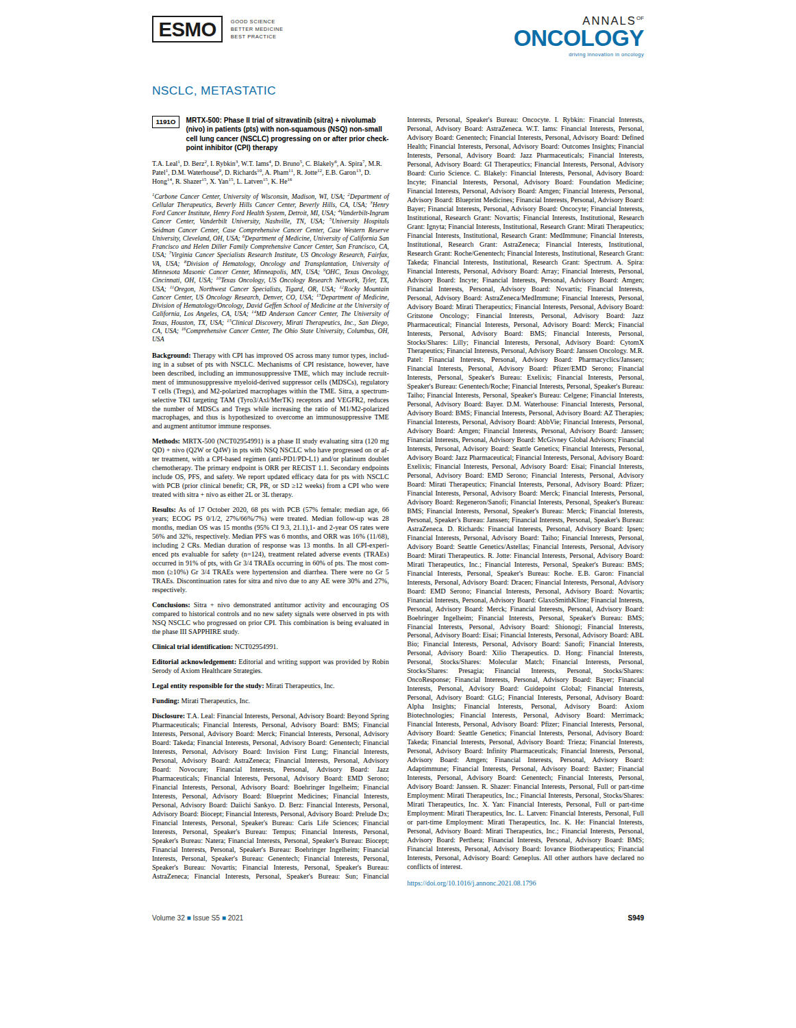ESMO
Good Science Better Medicine Best Practice
ANNALSOF
ONCOLOGY
driving innovation in oncology
NSCLC, METASTATIC
1191O
MRTX-500: Phase II trial of sitravatinib (sitra) + nivolumab (nivo) in patients (pts) with non-squamous (NSQ) non-small cell lung cancer (NSCLC) progressing on or after prior checkpoint inhibitor (CPI) therapy
T.A. Leal1, D. Berz2, I. Rybkin3, W.T. Iams4, D. Bruno5, C. Blakely6, A. Spira7, M.R. Patel1, D.M. Waterhouse9, D. Richards10, A. Pham11, R. Jotte12, E.B. Garon13, D. Hong14, R. Shazer15, X. Yan15, L. Latven15, K. He16
1Carbone Cancer Center, University of Wisconsin, Madison, WI, USA; 2Department of Cellular Therapeutics, Beverly Hills Cancer Center, Beverly Hills, CA, USA; 3Henry Ford Cancer Institute, Henry Ford Health System, Detroit, MI, USA; 4Vanderbilt-Ingram Cancer Center, Vanderbilt University, Nashville, TN, USA; 5University Hospitals Seidman Cancer Center, Case Comprehensive Cancer Center, Case Western Reserve University, Cleveland, OH, USA; 6Department of Medicine, University of California San Francisco and Helen Diller Family Comprehensive Cancer Center, San Francisco, CA, USA; 7Virginia Cancer Specialists Research Institute, US Oncology Research, Fairfax, VA, USA; 8Division of Hematology, Oncology and Transplantation, University of Minnesota Masonic Cancer Center, Minneapolis, MN, USA; 9OHC, Texas Oncology, Cincinnati, OH, USA; 10Texas Oncology, US Oncology Research Network, Tyler, TX, USA; 11Oregon, Northwest Cancer Specialists, Tigard, OR, USA; 12Rocky Mountain Cancer Center, US Oncology Research, Denver, CO, USA; 13Department of Medicine, Division of Hematology/Oncology, David Geffen School of Medicine at the University of California, Los Angeles, CA, USA; 14MD Anderson Cancer Center, The University of Texas, Houston, TX, USA; 15Clinical Discovery, Mirati Therapeutics, Inc., San Diego, CA, USA; 16Comprehensive Cancer Center, The Ohio State University, Columbus, OH, USA
Background: Therapy with CPI has improved OS across many tumor types, including in a subset of pts with NSCLC. Mechanisms of CPI resistance, however, have been described, including an immunosuppressive TME, which may include recruitment of immunosuppressive myeloid-derived suppressor cells (MDSCs), regulatory T cells (Tregs), and M2-polarized macrophages within the TME. Sitra, a spectrum-selective TKI targeting TAM (Tyro3/Axl/MerTK) receptors and VEGFR2, reduces the number of MDSCs and Tregs while increasing the ratio of M1/M2-polarized macrophages, and thus is hypothesized to overcome an immunosuppressive TME and augment antitumor immune responses.
Methods: MRTX-500 (NCT02954991) is a phase II study evaluating sitra (120 mg QD) + nivo (Q2W or Q4W) in pts with NSQ NSCLC who have progressed on or after treatment, with a CPI-based regimen (anti-PD1/PD-L1) and/or platinum doublet chemotherapy. The primary endpoint is ORR per RECIST 1.1. Secondary endpoints include OS, PFS, and safety. We report updated efficacy data for pts with NSCLC with PCB (prior clinical benefit; CR, PR, or SD ≥12 weeks) from a CPI who were treated with sitra + nivo as either 2L or 3L therapy.
Results: As of 17 October 2020, 68 pts with PCB (57% female; median age, 66 years; ECOG PS 0/1/2, 27%/66%/7%) were treated. Median follow-up was 28 months, median OS was 15 months (95% CI 9.3, 21.1),1- and 2-year OS rates were 56% and 32%, respectively. Median PFS was 6 months, and ORR was 16% (11/68), including 2 CRs. Median duration of response was 13 months. In all CPI-experienced pts evaluable for safety (n=124), treatment related adverse events (TRAEs) occurred in 91% of pts, with Gr 3/4 TRAEs occurring in 60% of pts. The most common (≥10%) Gr 3/4 TRAEs were hypertension and diarrhea. There were no Gr 5 TRAEs. Discontinuation rates for sitra and nivo due to any AE were 30% and 27%, respectively.
Conclusions: Sitra + nivo demonstrated antitumor activity and encouraging OS compared to historical controls and no new safety signals were observed in pts with NSQ NSCLC who progressed on prior CPI. This combination is being evaluated in the phase III SAPPHIRE study.
Clinical trial identification: NCT02954991.
Editorial acknowledgement: Editorial and writing support was provided by Robin Serody of Axiom Healthcare Strategies.
Legal entity responsible for the study: Mirati Therapeutics, Inc.
Funding: Mirati Therapeutics, Inc.
Disclosure: T.A. Leal: Financial Interests, Personal, Advisory Board: Beyond Spring Pharmaceuticals; Financial Interests, Personal, Advisory Board: BMS; Financial Interests, Personal, Advisory Board: Merck; Financial Interests, Personal, Advisory Board: Takeda; Financial Interests, Personal, Advisory Board: Genentech; Financial Interests, Personal, Advisory Board: Invision First Lung; Financial Interests, Personal, Advisory Board: AstraZeneca; Financial Interests, Personal, Advisory Board: Novocure; Financial Interests, Personal, Advisory Board: Jazz Pharmaceuticals; Financial Interests, Personal, Advisory Board: EMD Serono; Financial Interests, Personal, Advisory Board: Boehringer Ingelheim; Financial Interests, Personal, Advisory Board: Blueprint Medicines; Financial Interests, Personal, Advisory Board: Daiichi Sankyo. D. Berz: Financial Interests, Personal, Advisory Board: Biocept; Financial Interests, Personal, Advisory Board: Prelude Dx; Financial Interests, Personal, Speaker's Bureau: Caris Life Sciences; Financial Interests, Personal, Speaker's Bureau: Tempus; Financial Interests, Personal, Speaker's Bureau: Natera; Financial Interests, Personal, Speaker's Bureau: Biocept; Financial Interests, Personal, Speaker's Bureau: Boehringer Ingelheim; Financial Interests, Personal, Speaker's Bureau: Genentech; Financial Interests, Personal, Speaker's Bureau: Novartis; Financial Interests, Personal, Speaker's Bureau: AstraZeneca; Financial Interests, Personal, Speaker's Bureau: Sun; Financial Interests, Personal, Speaker's Bureau: Oncocyte. I. Rybkin: Financial Interests, Personal, Advisory Board: AstraZeneca. W.T. Iams: Financial Interests, Personal, Advisory Board: Genentech; Financial Interests, Personal, Advisory Board: Defined Health; Financial Interests, Personal, Advisory Board: Outcomes Insights; Financial Interests, Personal, Advisory Board: Jazz Pharmaceuticals; Financial Interests, Personal, Advisory Board: GI Therapeutics; Financial Interests, Personal, Advisory Board: Curio Science. C. Blakely: Financial Interests, Personal, Advisory Board: Incyte; Financial Interests, Personal, Advisory Board: Foundation Medicine; Financial Interests, Personal, Advisory Board: Amgen; Financial Interests, Personal, Advisory Board: Blueprint Medicines; Financial Interests, Personal, Advisory Board: Bayer; Financial Interests, Personal, Advisory Board: Oncocyte; Financial Interests, Institutional, Research Grant: Novartis; Financial Interests, Institutional, Research Grant: Ignyta; Financial Interests, Institutional, Research Grant: Mirati Therapeutics; Financial Interests, Institutional, Research Grant: MedImmune; Financial Interests, Institutional, Research Grant: AstraZeneca; Financial Interests, Institutional, Research Grant: Roche/Genentech; Financial Interests, Institutional, Research Grant: Takeda; Financial Interests, Institutional, Research Grant: Spectrum. A. Spira: Financial Interests, Personal, Advisory Board: Array; Financial Interests, Personal, Advisory Board: Incyte; Financial Interests, Personal, Advisory Board: Amgen; Financial Interests, Personal, Advisory Board: Novartis; Financial Interests, Personal, Advisory Board: AstraZeneca/MedImmune; Financial Interests, Personal, Advisory Board: Mirati Therapeutics; Financial Interests, Personal, Advisory Board: Gritstone Oncology; Financial Interests, Personal, Advisory Board: Jazz Pharmaceutical; Financial Interests, Personal, Advisory Board: Merck; Financial Interests, Personal, Advisory Board: BMS; Financial Interests, Personal, Stocks/Shares: Lilly; Financial Interests, Personal, Advisory Board: CytomX Therapeutics; Financial Interests, Personal, Advisory Board: Janssen Oncology. M.R. Patel: Financial Interests, Personal, Advisory Board: Pharmacyclics/Janssen; Financial Interests, Personal, Advisory Board: Pfizer/EMD Serono; Financial Interests, Personal, Speaker's Bureau: Exelixis; Financial Interests, Personal, Speaker's Bureau: Genentech/Roche; Financial Interests, Personal, Speaker's Bureau: Taiho; Financial Interests, Personal, Speaker's Bureau: Celgene; Financial Interests, Personal, Advisory Board: Bayer. D.M. Waterhouse: Financial Interests, Personal, Advisory Board: BMS; Financial Interests, Personal, Advisory Board: AZ Therapies; Financial Interests, Personal, Advisory Board: AbbVie; Financial Interests, Personal, Advisory Board: Amgen; Financial Interests, Personal, Advisory Board: Janssen; Financial Interests, Personal, Advisory Board: McGivney Global Advisors; Financial Interests, Personal, Advisory Board: Seattle Genetics; Financial Interests, Personal, Advisory Board: Jazz Pharmaceutical; Financial Interests, Personal, Advisory Board: Exelixis; Financial Interests, Personal, Advisory Board: Eisai; Financial Interests, Personal, Advisory Board: EMD Serono; Financial Interests, Personal, Advisory Board: Mirati Therapeutics; Financial Interests, Personal, Advisory Board: Pfizer; Financial Interests, Personal, Advisory Board: Merck; Financial Interests, Personal, Advisory Board: Regeneron/Sanofi; Financial Interests, Personal, Speaker's Bureau: BMS; Financial Interests, Personal, Speaker's Bureau: Merck; Financial Interests, Personal, Speaker's Bureau: Janssen; Financial Interests, Personal, Speaker's Bureau: AstraZeneca. D. Richards: Financial Interests, Personal, Advisory Board: Ipsen; Financial Interests, Personal, Advisory Board: Taiho; Financial Interests, Personal, Advisory Board: Seattle Genetics/Astellas; Financial Interests, Personal, Advisory Board: Mirati Therapeutics. R. Jotte: Financial Interests, Personal, Advisory Board: Mirati Therapeutics, Inc.; Financial Interests, Personal, Speaker's Bureau: BMS; Financial Interests, Personal, Speaker's Bureau: Roche. E.B. Garon: Financial Interests, Personal, Advisory Board: Dracen; Financial Interests, Personal, Advisory Board: EMD Serono; Financial Interests, Personal, Advisory Board: Novartis; Financial Interests, Personal, Advisory Board: GlaxoSmithKline; Financial Interests, Personal, Advisory Board: Merck; Financial Interests, Personal, Advisory Board: Boehringer Ingelheim; Financial Interests, Personal, Speaker's Bureau: BMS; Financial Interests, Personal, Advisory Board: Shionogi; Financial Interests, Personal, Advisory Board: Eisai; Financial Interests, Personal, Advisory Board: ABL Bio; Financial Interests, Personal, Advisory Board: Sanofi; Financial Interests, Personal, Advisory Board: Xilio Therapeutics. D. Hong: Financial Interests, Personal, Stocks/Shares: Molecular Match; Financial Interests, Personal, Stocks/Shares: Presagia; Financial Interests, Personal, Stocks/Shares: OncoResponse; Financial Interests, Personal, Advisory Board: Bayer; Financial Interests, Personal, Advisory Board: Guidepoint Global; Financial Interests, Personal, Advisory Board: GLG; Financial Interests, Personal, Advisory Board: Alpha Insights; Financial Interests, Personal, Advisory Board: Axiom Biotechnologies; Financial Interests, Personal, Advisory Board: Merrimack; Financial Interests, Personal, Advisory Board: Pfizer; Financial Interests, Personal, Advisory Board: Seattle Genetics; Financial Interests, Personal, Advisory Board: Takeda; Financial Interests, Personal, Advisory Board: Trieza; Financial Interests, Personal, Advisory Board: Infinity Pharmaceuticals; Financial Interests, Personal, Advisory Board: Amgen; Financial Interests, Personal, Advisory Board: Adaptimmune; Financial Interests, Personal, Advisory Board: Baxter; Financial Interests, Personal, Advisory Board: Genentech; Financial Interests, Personal, Advisory Board: Janssen. R. Shazer: Financial Interests, Personal, Full or part-time Employment: Mirati Therapeutics, Inc.; Financial Interests, Personal, Stocks/Shares: Mirati Therapeutics, Inc. X. Yan: Financial Interests, Personal, Full or part-time Employment: Mirati Therapeutics, Inc. L. Latven: Financial Interests, Personal, Full or part-time Employment: Mirati Therapeutics, Inc. K. He: Financial Interests, Personal, Advisory Board: Mirati Therapeutics, Inc.; Financial Interests, Personal, Advisory Board: Perthera; Financial Interests, Personal, Advisory Board: BMS; Financial Interests, Personal, Advisory Board: Iovance Biotherapeutics; Financial Interests, Personal, Advisory Board: Geneplus. All other authors have declared no conflicts of interest.
https://doi.org/10.1016/j.annonc.2021.08.1796
Volume 32 ■ Issue S5 ■ 2021
S949